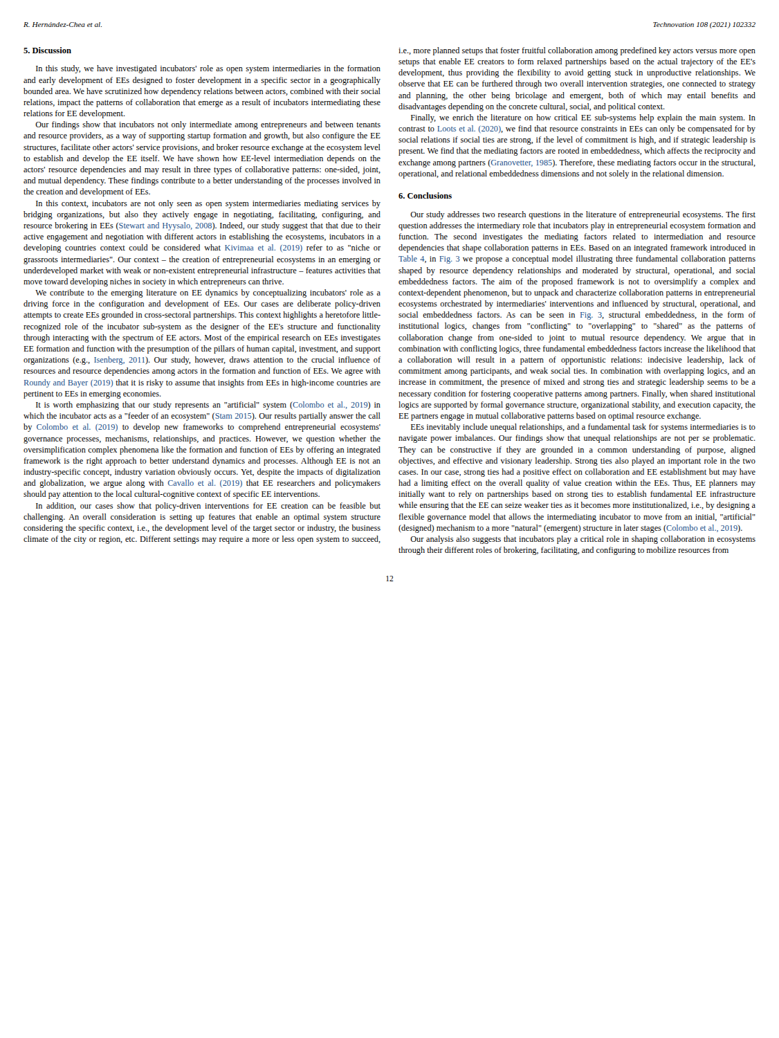R. Hernández-Chea et al.
Technovation 108 (2021) 102332
5. Discussion
In this study, we have investigated incubators' role as open system intermediaries in the formation and early development of EEs designed to foster development in a specific sector in a geographically bounded area. We have scrutinized how dependency relations between actors, combined with their social relations, impact the patterns of collaboration that emerge as a result of incubators intermediating these relations for EE development.
Our findings show that incubators not only intermediate among entrepreneurs and between tenants and resource providers, as a way of supporting startup formation and growth, but also configure the EE structures, facilitate other actors' service provisions, and broker resource exchange at the ecosystem level to establish and develop the EE itself. We have shown how EE-level intermediation depends on the actors' resource dependencies and may result in three types of collaborative patterns: one-sided, joint, and mutual dependency. These findings contribute to a better understanding of the processes involved in the creation and development of EEs.
In this context, incubators are not only seen as open system intermediaries mediating services by bridging organizations, but also they actively engage in negotiating, facilitating, configuring, and resource brokering in EEs (Stewart and Hyysalo, 2008). Indeed, our study suggest that that due to their active engagement and negotiation with different actors in establishing the ecosystems, incubators in a developing countries context could be considered what Kivimaa et al. (2019) refer to as "niche or grassroots intermediaries". Our context – the creation of entrepreneurial ecosystems in an emerging or underdeveloped market with weak or non-existent entrepreneurial infrastructure – features activities that move toward developing niches in society in which entrepreneurs can thrive.
We contribute to the emerging literature on EE dynamics by conceptualizing incubators' role as a driving force in the configuration and development of EEs. Our cases are deliberate policy-driven attempts to create EEs grounded in cross-sectoral partnerships. This context highlights a heretofore little-recognized role of the incubator sub-system as the designer of the EE's structure and functionality through interacting with the spectrum of EE actors. Most of the empirical research on EEs investigates EE formation and function with the presumption of the pillars of human capital, investment, and support organizations (e.g., Isenberg, 2011). Our study, however, draws attention to the crucial influence of resources and resource dependencies among actors in the formation and function of EEs. We agree with Roundy and Bayer (2019) that it is risky to assume that insights from EEs in high-income countries are pertinent to EEs in emerging economies.
It is worth emphasizing that our study represents an "artificial" system (Colombo et al., 2019) in which the incubator acts as a "feeder of an ecosystem" (Stam 2015). Our results partially answer the call by Colombo et al. (2019) to develop new frameworks to comprehend entrepreneurial ecosystems' governance processes, mechanisms, relationships, and practices. However, we question whether the oversimplification complex phenomena like the formation and function of EEs by offering an integrated framework is the right approach to better understand dynamics and processes. Although EE is not an industry-specific concept, industry variation obviously occurs. Yet, despite the impacts of digitalization and globalization, we argue along with Cavallo et al. (2019) that EE researchers and policymakers should pay attention to the local cultural-cognitive context of specific EE interventions.
In addition, our cases show that policy-driven interventions for EE creation can be feasible but challenging. An overall consideration is setting up features that enable an optimal system structure considering the specific context, i.e., the development level of the target sector or industry, the business climate of the city or region, etc. Different settings may require a more or less open system to succeed, i.e., more planned setups that foster fruitful collaboration among predefined key actors versus more open setups that enable EE creators to form relaxed partnerships based on the actual trajectory of the EE's development, thus providing the flexibility to avoid getting stuck in unproductive relationships. We observe that EE can be furthered through two overall intervention strategies, one connected to strategy and planning, the other being bricolage and emergent, both of which may entail benefits and disadvantages depending on the concrete cultural, social, and political context.
Finally, we enrich the literature on how critical EE sub-systems help explain the main system. In contrast to Loots et al. (2020), we find that resource constraints in EEs can only be compensated for by social relations if social ties are strong, if the level of commitment is high, and if strategic leadership is present. We find that the mediating factors are rooted in embeddedness, which affects the reciprocity and exchange among partners (Granovetter, 1985). Therefore, these mediating factors occur in the structural, operational, and relational embeddedness dimensions and not solely in the relational dimension.
6. Conclusions
Our study addresses two research questions in the literature of entrepreneurial ecosystems. The first question addresses the intermediary role that incubators play in entrepreneurial ecosystem formation and function. The second investigates the mediating factors related to intermediation and resource dependencies that shape collaboration patterns in EEs. Based on an integrated framework introduced in Table 4, in Fig. 3 we propose a conceptual model illustrating three fundamental collaboration patterns shaped by resource dependency relationships and moderated by structural, operational, and social embeddedness factors. The aim of the proposed framework is not to oversimplify a complex and context-dependent phenomenon, but to unpack and characterize collaboration patterns in entrepreneurial ecosystems orchestrated by intermediaries' interventions and influenced by structural, operational, and social embeddedness factors. As can be seen in Fig. 3, structural embeddedness, in the form of institutional logics, changes from "conflicting" to "overlapping" to "shared" as the patterns of collaboration change from one-sided to joint to mutual resource dependency. We argue that in combination with conflicting logics, three fundamental embeddedness factors increase the likelihood that a collaboration will result in a pattern of opportunistic relations: indecisive leadership, lack of commitment among participants, and weak social ties. In combination with overlapping logics, and an increase in commitment, the presence of mixed and strong ties and strategic leadership seems to be a necessary condition for fostering cooperative patterns among partners. Finally, when shared institutional logics are supported by formal governance structure, organizational stability, and execution capacity, the EE partners engage in mutual collaborative patterns based on optimal resource exchange.
EEs inevitably include unequal relationships, and a fundamental task for systems intermediaries is to navigate power imbalances. Our findings show that unequal relationships are not per se problematic. They can be constructive if they are grounded in a common understanding of purpose, aligned objectives, and effective and visionary leadership. Strong ties also played an important role in the two cases. In our case, strong ties had a positive effect on collaboration and EE establishment but may have had a limiting effect on the overall quality of value creation within the EEs. Thus, EE planners may initially want to rely on partnerships based on strong ties to establish fundamental EE infrastructure while ensuring that the EE can seize weaker ties as it becomes more institutionalized, i.e., by designing a flexible governance model that allows the intermediating incubator to move from an initial, "artificial" (designed) mechanism to a more "natural" (emergent) structure in later stages (Colombo et al., 2019).
Our analysis also suggests that incubators play a critical role in shaping collaboration in ecosystems through their different roles of brokering, facilitating, and configuring to mobilize resources from
12